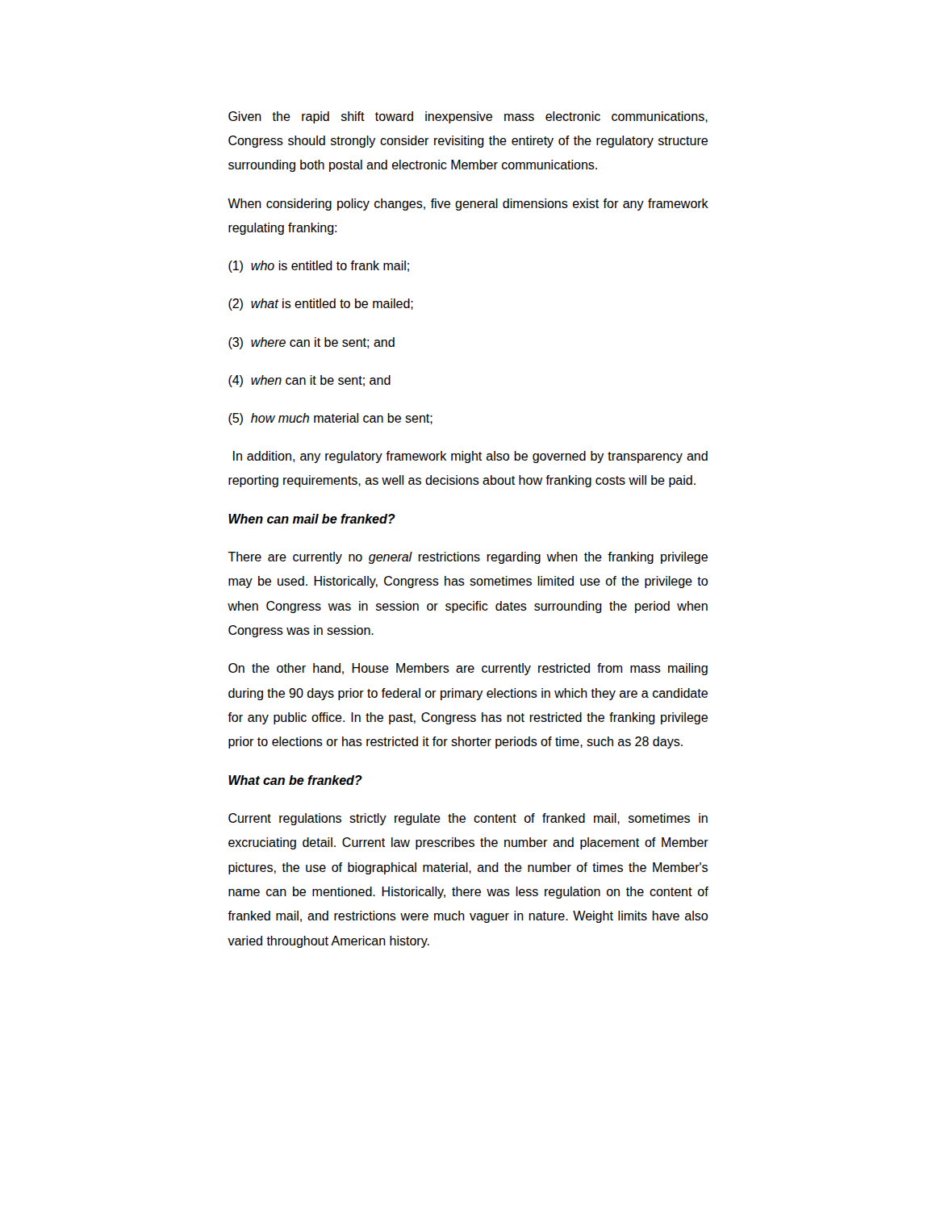Given the rapid shift toward inexpensive mass electronic communications, Congress should strongly consider revisiting the entirety of the regulatory structure surrounding both postal and electronic Member communications.
When considering policy changes, five general dimensions exist for any framework regulating franking:
(1) who is entitled to frank mail;
(2) what is entitled to be mailed;
(3) where can it be sent; and
(4) when can it be sent; and
(5) how much material can be sent;
In addition, any regulatory framework might also be governed by transparency and reporting requirements, as well as decisions about how franking costs will be paid.
When can mail be franked?
There are currently no general restrictions regarding when the franking privilege may be used. Historically, Congress has sometimes limited use of the privilege to when Congress was in session or specific dates surrounding the period when Congress was in session.
On the other hand, House Members are currently restricted from mass mailing during the 90 days prior to federal or primary elections in which they are a candidate for any public office. In the past, Congress has not restricted the franking privilege prior to elections or has restricted it for shorter periods of time, such as 28 days.
What can be franked?
Current regulations strictly regulate the content of franked mail, sometimes in excruciating detail. Current law prescribes the number and placement of Member pictures, the use of biographical material, and the number of times the Member's name can be mentioned. Historically, there was less regulation on the content of franked mail, and restrictions were much vaguer in nature. Weight limits have also varied throughout American history.